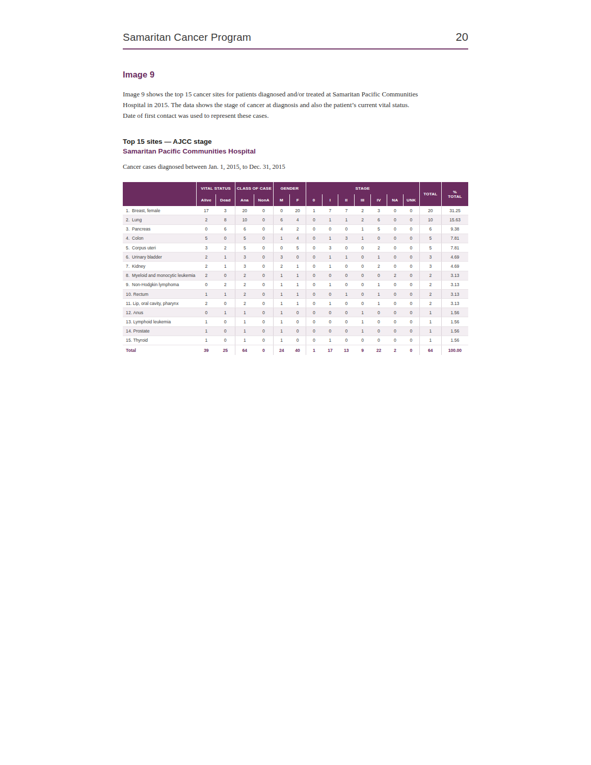Samaritan Cancer Program
20
Image 9
Image 9 shows the top 15 cancer sites for patients diagnosed and/or treated at Samaritan Pacific Communities Hospital in 2015. The data shows the stage of cancer at diagnosis and also the patient’s current vital status. Date of first contact was used to represent these cases.
Top 15 sites — AJCC stage Samaritan Pacific Communities Hospital
Cancer cases diagnosed between Jan. 1, 2015, to Dec. 31, 2015
| | VITAL STATUS | CLASS OF CASE | GENDER | STAGE | TOTAL | % TOTAL |
| --- | --- | --- | --- | --- | --- | --- |
| Alive | Dead | Ana | NonA | M | F | 0 | I | II | III | IV | NA | UNK |
| 1. Breast, female | 17 | 3 | 20 | 0 | 0 | 20 | 1 | 7 | 7 | 2 | 3 | 0 | 0 | 20 | 31.25 |
| 2. Lung | 2 | 8 | 10 | 0 | 6 | 4 | 0 | 1 | 1 | 2 | 6 | 0 | 0 | 10 | 15.63 |
| 3. Pancreas | 0 | 6 | 6 | 0 | 4 | 2 | 0 | 0 | 0 | 1 | 5 | 0 | 0 | 6 | 9.38 |
| 4. Colon | 5 | 0 | 5 | 0 | 1 | 4 | 0 | 1 | 3 | 1 | 0 | 0 | 0 | 5 | 7.81 |
| 5. Corpus uteri | 3 | 2 | 5 | 0 | 0 | 5 | 0 | 3 | 0 | 0 | 2 | 0 | 0 | 5 | 7.81 |
| 6. Urinary bladder | 2 | 1 | 3 | 0 | 3 | 0 | 0 | 1 | 1 | 0 | 1 | 0 | 0 | 3 | 4.69 |
| 7. Kidney | 2 | 1 | 3 | 0 | 2 | 1 | 0 | 1 | 0 | 0 | 2 | 0 | 0 | 3 | 4.69 |
| 8. Myeloid and monocytic leukemia | 2 | 0 | 2 | 0 | 1 | 1 | 0 | 0 | 0 | 0 | 0 | 2 | 0 | 2 | 3.13 |
| 9. Non-Hodgkin lymphoma | 0 | 2 | 2 | 0 | 1 | 1 | 0 | 1 | 0 | 0 | 1 | 0 | 0 | 2 | 3.13 |
| 10. Rectum | 1 | 1 | 2 | 0 | 1 | 1 | 0 | 0 | 1 | 0 | 1 | 0 | 0 | 2 | 3.13 |
| 11. Lip, oral cavity, pharynx | 2 | 0 | 2 | 0 | 1 | 1 | 0 | 1 | 0 | 0 | 1 | 0 | 0 | 2 | 3.13 |
| 12. Anus | 0 | 1 | 1 | 0 | 1 | 0 | 0 | 0 | 0 | 1 | 0 | 0 | 0 | 1 | 1.56 |
| 13. Lymphoid leukemia | 1 | 0 | 1 | 0 | 1 | 0 | 0 | 0 | 0 | 1 | 0 | 0 | 0 | 1 | 1.56 |
| 14. Prostate | 1 | 0 | 1 | 0 | 1 | 0 | 0 | 0 | 0 | 1 | 0 | 0 | 0 | 1 | 1.56 |
| 15. Thyroid | 1 | 0 | 1 | 0 | 1 | 0 | 0 | 1 | 0 | 0 | 0 | 0 | 0 | 1 | 1.56 |
| Total | 39 | 25 | 64 | 0 | 24 | 40 | 1 | 17 | 13 | 9 | 22 | 2 | 0 | 64 | 100.00 |